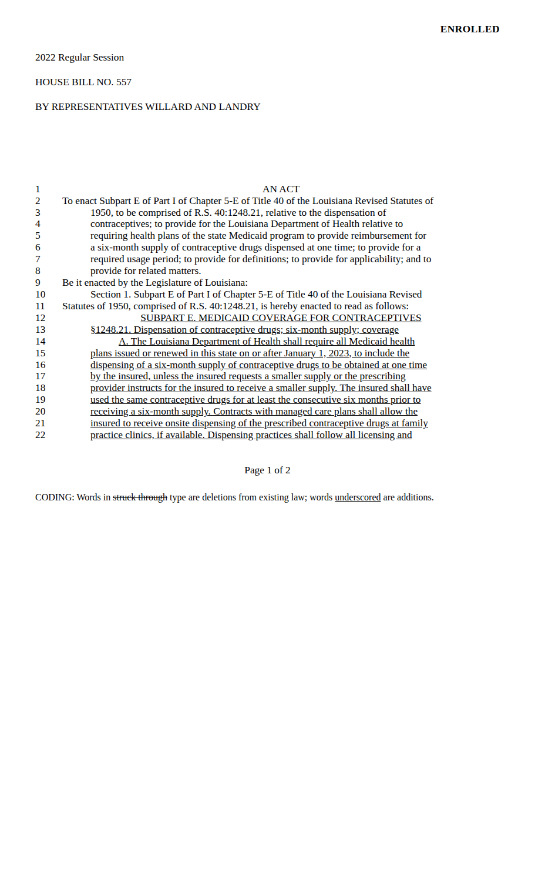ENROLLED
2022 Regular Session
HOUSE BILL NO. 557
BY REPRESENTATIVES WILLARD AND LANDRY
| 1 | AN ACT |
| 2 | To enact Subpart E of Part I of Chapter 5-E of Title 40 of the Louisiana Revised Statutes of |
| 3 | 1950, to be comprised of R.S. 40:1248.21, relative to the dispensation of |
| 4 | contraceptives; to provide for the Louisiana Department of Health relative to |
| 5 | requiring health plans of the state Medicaid program to provide reimbursement for |
| 6 | a six-month supply of contraceptive drugs dispensed at one time; to provide for a |
| 7 | required usage period; to provide for definitions; to provide for applicability; and to |
| 8 | provide for related matters. |
| 9 | Be it enacted by the Legislature of Louisiana: |
| 10 | Section 1. Subpart E of Part I of Chapter 5-E of Title 40 of the Louisiana Revised |
| 11 | Statutes of 1950, comprised of R.S. 40:1248.21, is hereby enacted to read as follows: |
| 12 | SUBPART E. MEDICAID COVERAGE FOR CONTRACEPTIVES |
| 13 | §1248.21. Dispensation of contraceptive drugs; six-month supply; coverage |
| 14 | A. The Louisiana Department of Health shall require all Medicaid health |
| 15 | plans issued or renewed in this state on or after January 1, 2023, to include the |
| 16 | dispensing of a six-month supply of contraceptive drugs to be obtained at one time |
| 17 | by the insured, unless the insured requests a smaller supply or the prescribing |
| 18 | provider instructs for the insured to receive a smaller supply. The insured shall have |
| 19 | used the same contraceptive drugs for at least the consecutive six months prior to |
| 20 | receiving a six-month supply. Contracts with managed care plans shall allow the |
| 21 | insured to receive onsite dispensing of the prescribed contraceptive drugs at family |
| 22 | practice clinics, if available. Dispensing practices shall follow all licensing and |
Page 1 of 2
CODING: Words in struck through type are deletions from existing law; words underscored are additions.